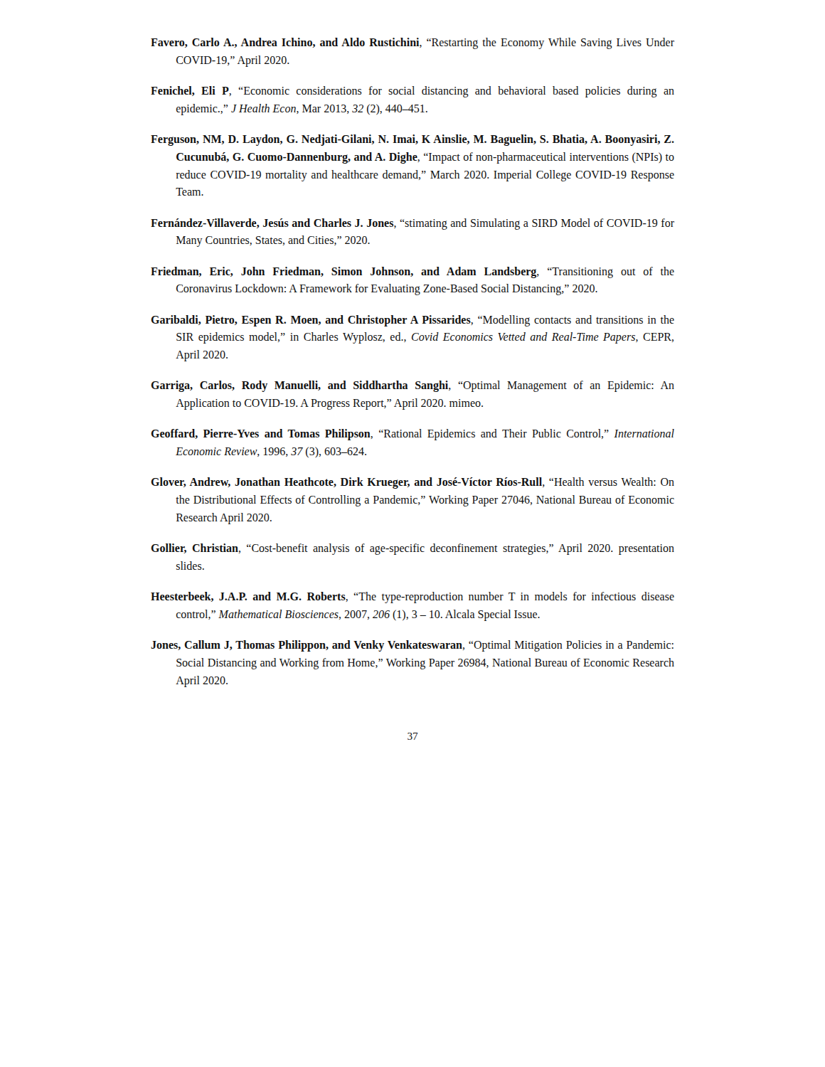Favero, Carlo A., Andrea Ichino, and Aldo Rustichini, “Restarting the Economy While Saving Lives Under COVID-19,” April 2020.
Fenichel, Eli P, “Economic considerations for social distancing and behavioral based policies during an epidemic.,” J Health Econ, Mar 2013, 32 (2), 440–451.
Ferguson, NM, D. Laydon, G. Nedjati-Gilani, N. Imai, K Ainslie, M. Baguelin, S. Bhatia, A. Boonyasiri, Z. Cucunubá, G. Cuomo-Dannenburg, and A. Dighe, “Impact of non-pharmaceutical interventions (NPIs) to reduce COVID-19 mortality and healthcare demand,” March 2020. Imperial College COVID-19 Response Team.
Fernández-Villaverde, Jesús and Charles J. Jones, “stimating and Simulating a SIRD Model of COVID-19 for Many Countries, States, and Cities,” 2020.
Friedman, Eric, John Friedman, Simon Johnson, and Adam Landsberg, “Transitioning out of the Coronavirus Lockdown: A Framework for Evaluating Zone-Based Social Distancing,” 2020.
Garibaldi, Pietro, Espen R. Moen, and Christopher A Pissarides, “Modelling contacts and transitions in the SIR epidemics model,” in Charles Wyplosz, ed., Covid Economics Vetted and Real-Time Papers, CEPR, April 2020.
Garriga, Carlos, Rody Manuelli, and Siddhartha Sanghi, “Optimal Management of an Epidemic: An Application to COVID-19. A Progress Report,” April 2020. mimeo.
Geoffard, Pierre-Yves and Tomas Philipson, “Rational Epidemics and Their Public Control,” International Economic Review, 1996, 37 (3), 603–624.
Glover, Andrew, Jonathan Heathcote, Dirk Krueger, and José-Víctor Ríos-Rull, “Health versus Wealth: On the Distributional Effects of Controlling a Pandemic,” Working Paper 27046, National Bureau of Economic Research April 2020.
Gollier, Christian, “Cost-benefit analysis of age-specific deconfinement strategies,” April 2020. presentation slides.
Heesterbeek, J.A.P. and M.G. Roberts, “The type-reproduction number T in models for infectious disease control,” Mathematical Biosciences, 2007, 206 (1), 3 – 10. Alcala Special Issue.
Jones, Callum J, Thomas Philippon, and Venky Venkateswaran, “Optimal Mitigation Policies in a Pandemic: Social Distancing and Working from Home,” Working Paper 26984, National Bureau of Economic Research April 2020.
37